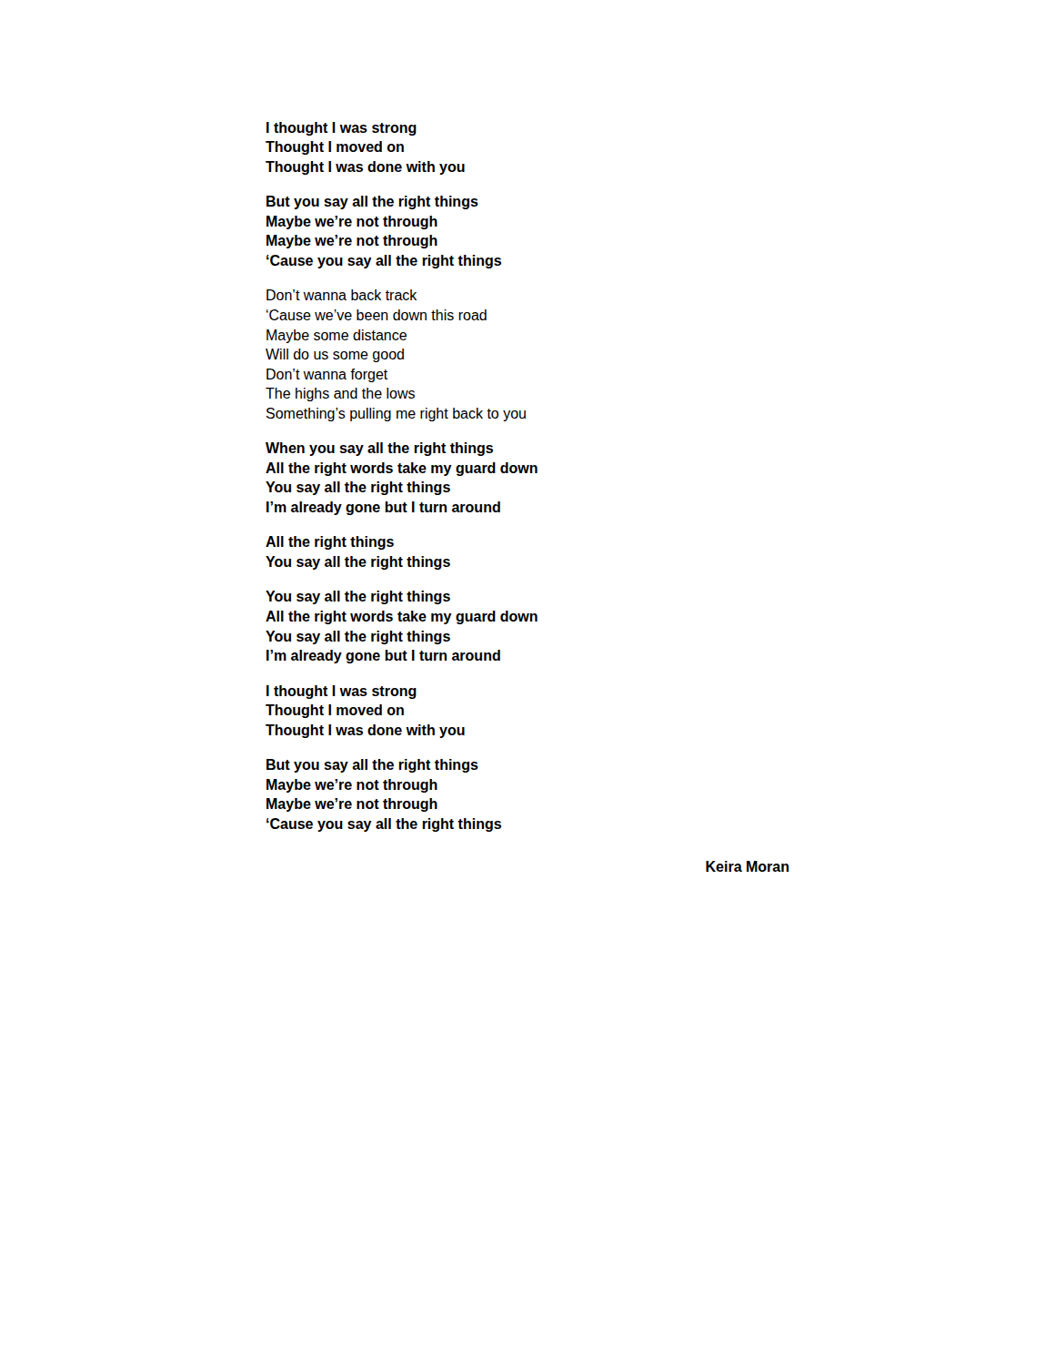I thought I was strong
Thought I moved on
Thought I was done with you
But you say all the right things
Maybe we’re not through
Maybe we’re not through
‘Cause you say all the right things
Don’t wanna back track
‘Cause we’ve been down this road
Maybe some distance
Will do us some good
Don’t wanna forget
The highs and the lows
Something’s pulling me right back to you
When you say all the right things
All the right words take my guard down
You say all the right things
I’m already gone but I turn around
All the right things
You say all the right things
You say all the right things
All the right words take my guard down
You say all the right things
I’m already gone but I turn around
I thought I was strong
Thought I moved on
Thought I was done with you
But you say all the right things
Maybe we’re not through
Maybe we’re not through
‘Cause you say all the right things
Keira Moran